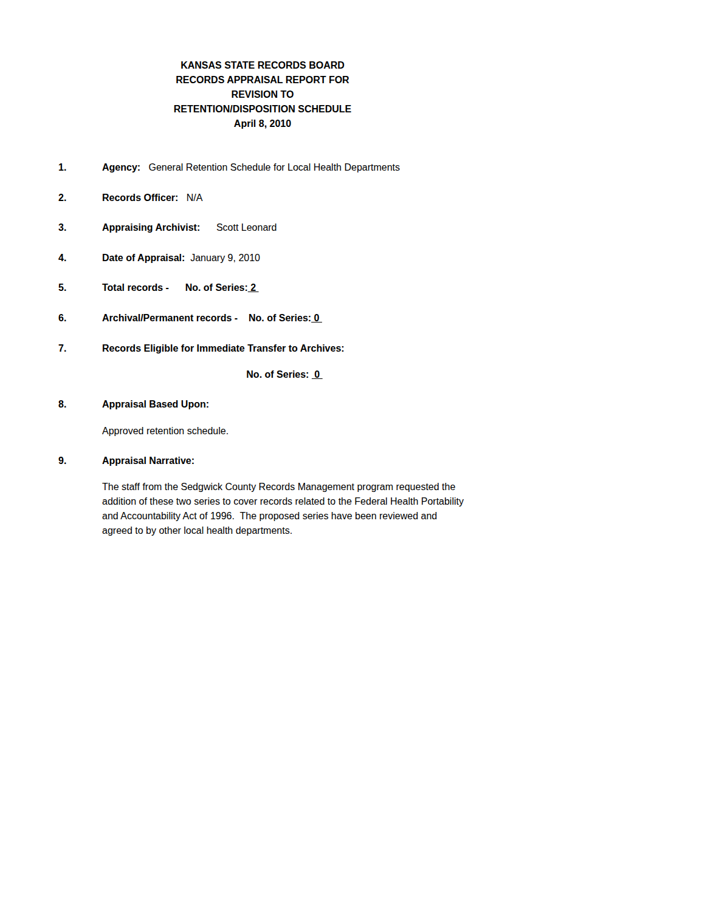KANSAS STATE RECORDS BOARD
RECORDS APPRAISAL REPORT FOR
REVISION TO
RETENTION/DISPOSITION SCHEDULE
April 8, 2010
Agency: General Retention Schedule for Local Health Departments
Records Officer: N/A
Appraising Archivist: Scott Leonard
Date of Appraisal: January 9, 2010
Total records - No. of Series: 2
Archival/Permanent records - No. of Series: 0
Records Eligible for Immediate Transfer to Archives:
No. of Series: 0
Appraisal Based Upon:
Approved retention schedule.
Appraisal Narrative:
The staff from the Sedgwick County Records Management program requested the addition of these two series to cover records related to the Federal Health Portability and Accountability Act of 1996. The proposed series have been reviewed and agreed to by other local health departments.